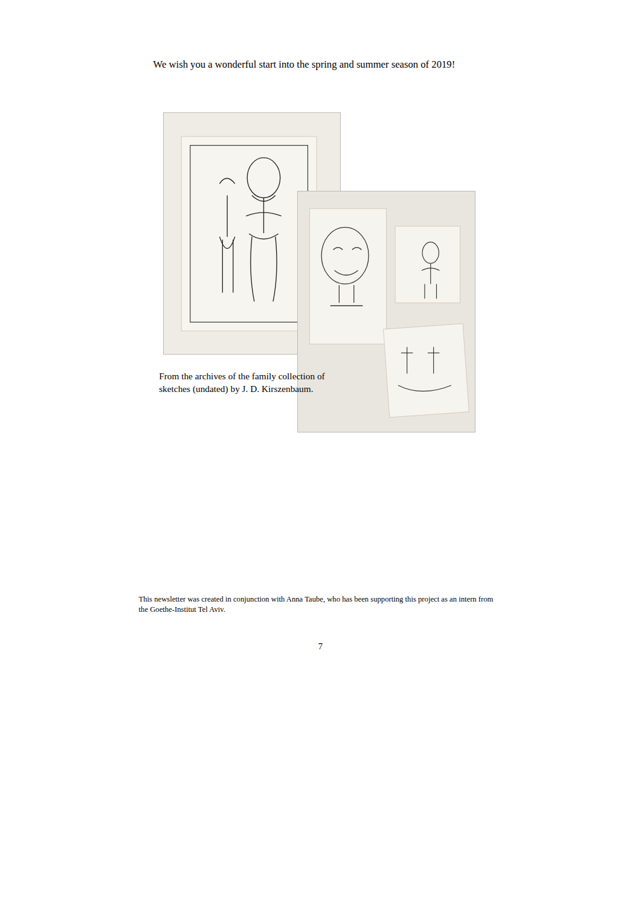We wish you a wonderful start into the spring and summer season of 2019!
From the archives of the family collection of sketches (undated) by J. D. Kirszenbaum.
This newsletter was created in conjunction with Anna Taube, who has been supporting this project as an intern from the Goethe-Institut Tel Aviv.
7